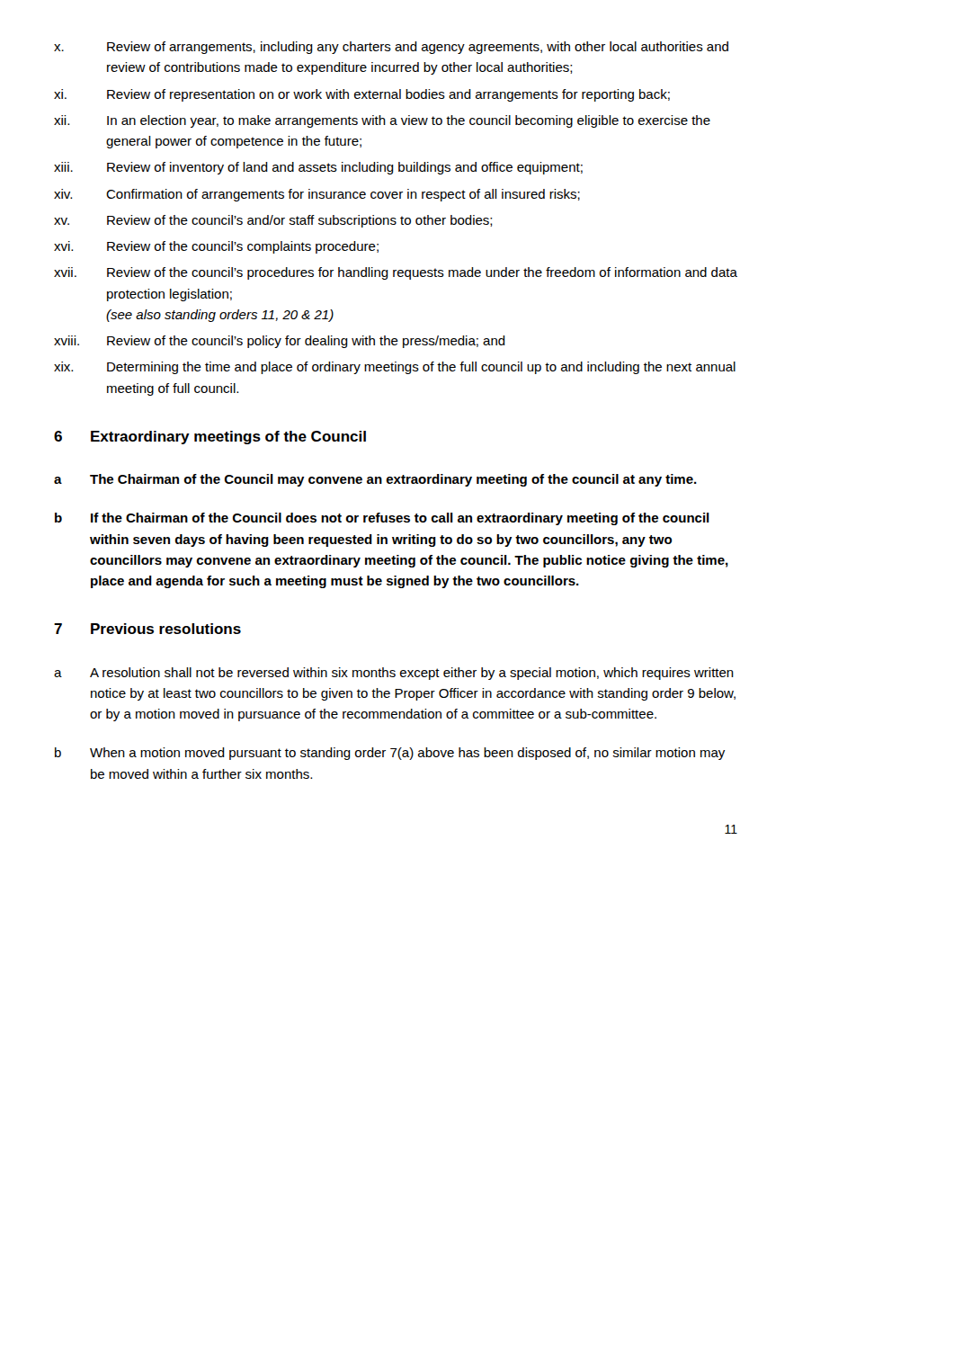x. Review of arrangements, including any charters and agency agreements, with other local authorities and review of contributions made to expenditure incurred by other local authorities;
xi. Review of representation on or work with external bodies and arrangements for reporting back;
xii. In an election year, to make arrangements with a view to the council becoming eligible to exercise the general power of competence in the future;
xiii. Review of inventory of land and assets including buildings and office equipment;
xiv. Confirmation of arrangements for insurance cover in respect of all insured risks;
xv. Review of the council’s and/or staff subscriptions to other bodies;
xvi. Review of the council’s complaints procedure;
xvii. Review of the council’s procedures for handling requests made under the freedom of information and data protection legislation;
(see also standing orders 11, 20 & 21)
xviii. Review of the council’s policy for dealing with the press/media; and
xix. Determining the time and place of ordinary meetings of the full council up to and including the next annual meeting of full council.
6 Extraordinary meetings of the Council
a
The Chairman of the Council may convene an extraordinary meeting of the council at any time.
b
If the Chairman of the Council does not or refuses to call an extraordinary meeting of the council within seven days of having been requested in writing to do so by two councillors, any two councillors may convene an extraordinary meeting of the council. The public notice giving the time, place and agenda for such a meeting must be signed by the two councillors.
7 Previous resolutions
a
A resolution shall not be reversed within six months except either by a special motion, which requires written notice by at least two councillors to be given to the Proper Officer in accordance with standing order 9 below, or by a motion moved in pursuance of the recommendation of a committee or a sub-committee.
b
When a motion moved pursuant to standing order 7(a) above has been disposed of, no similar motion may be moved within a further six months.
11